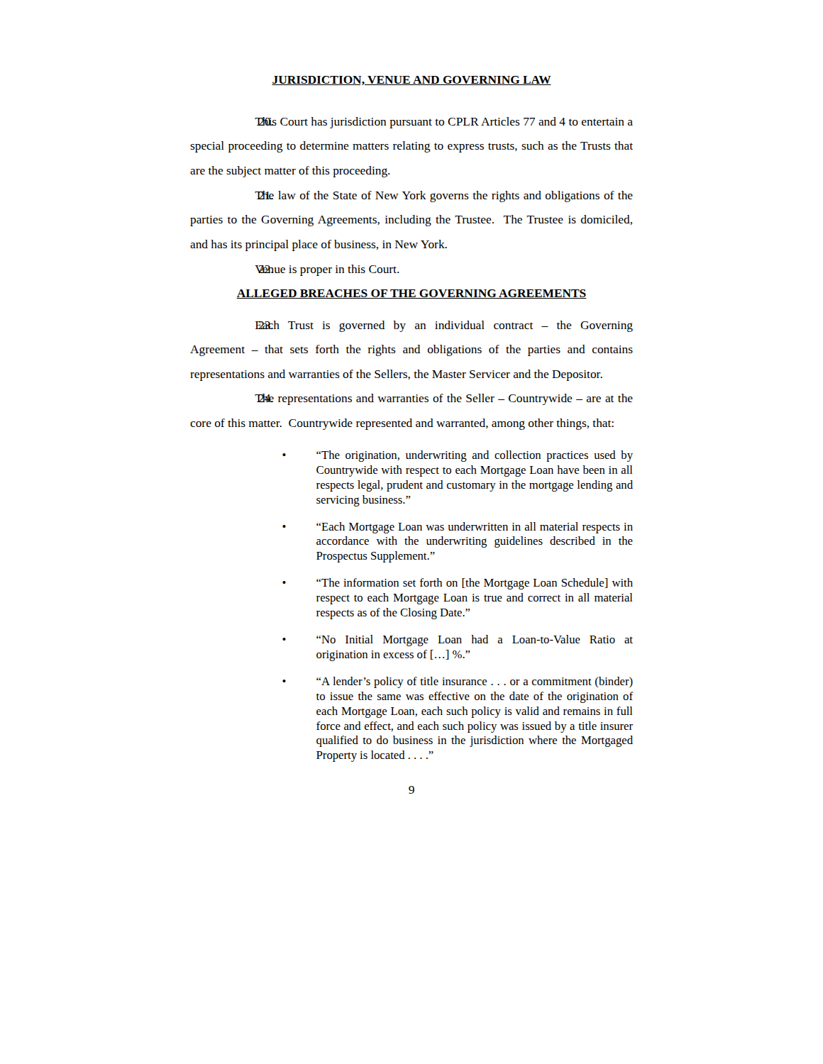JURISDICTION, VENUE AND GOVERNING LAW
20. This Court has jurisdiction pursuant to CPLR Articles 77 and 4 to entertain a special proceeding to determine matters relating to express trusts, such as the Trusts that are the subject matter of this proceeding.
21. The law of the State of New York governs the rights and obligations of the parties to the Governing Agreements, including the Trustee. The Trustee is domiciled, and has its principal place of business, in New York.
22. Venue is proper in this Court.
ALLEGED BREACHES OF THE GOVERNING AGREEMENTS
23. Each Trust is governed by an individual contract – the Governing Agreement – that sets forth the rights and obligations of the parties and contains representations and warranties of the Sellers, the Master Servicer and the Depositor.
24. The representations and warranties of the Seller – Countrywide – are at the core of this matter. Countrywide represented and warranted, among other things, that:
•“The origination, underwriting and collection practices used by Countrywide with respect to each Mortgage Loan have been in all respects legal, prudent and customary in the mortgage lending and servicing business.”
•“Each Mortgage Loan was underwritten in all material respects in accordance with the underwriting guidelines described in the Prospectus Supplement.”
•“The information set forth on [the Mortgage Loan Schedule] with respect to each Mortgage Loan is true and correct in all material respects as of the Closing Date.”
•“No Initial Mortgage Loan had a Loan-to-Value Ratio at origination in excess of […] %.”
•“A lender’s policy of title insurance . . . or a commitment (binder) to issue the same was effective on the date of the origination of each Mortgage Loan, each such policy is valid and remains in full force and effect, and each such policy was issued by a title insurer qualified to do business in the jurisdiction where the Mortgaged Property is located . . . .”
9